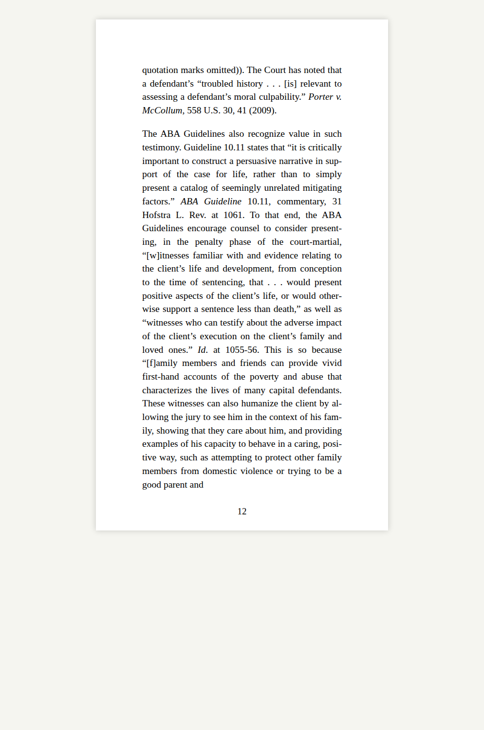quotation marks omitted)). The Court has noted that a defendant’s “troubled history . . . [is] relevant to assessing a defendant’s moral culpability.” Porter v. McCollum, 558 U.S. 30, 41 (2009).
The ABA Guidelines also recognize value in such testimony. Guideline 10.11 states that “it is critically important to construct a persuasive narrative in support of the case for life, rather than to simply present a catalog of seemingly unrelated mitigating factors.” ABA Guideline 10.11, commentary, 31 Hofstra L. Rev. at 1061. To that end, the ABA Guidelines encourage counsel to consider presenting, in the penalty phase of the court-martial, “[w]itnesses familiar with and evidence relating to the client’s life and development, from conception to the time of sentencing, that . . . would present positive aspects of the client’s life, or would otherwise support a sentence less than death,” as well as “witnesses who can testify about the adverse impact of the client’s execution on the client’s family and loved ones.” Id. at 1055-56. This is so because “[f]amily members and friends can provide vivid first-hand accounts of the poverty and abuse that characterizes the lives of many capital defendants. These witnesses can also humanize the client by allowing the jury to see him in the context of his family, showing that they care about him, and providing examples of his capacity to behave in a caring, positive way, such as attempting to protect other family members from domestic violence or trying to be a good parent and
12